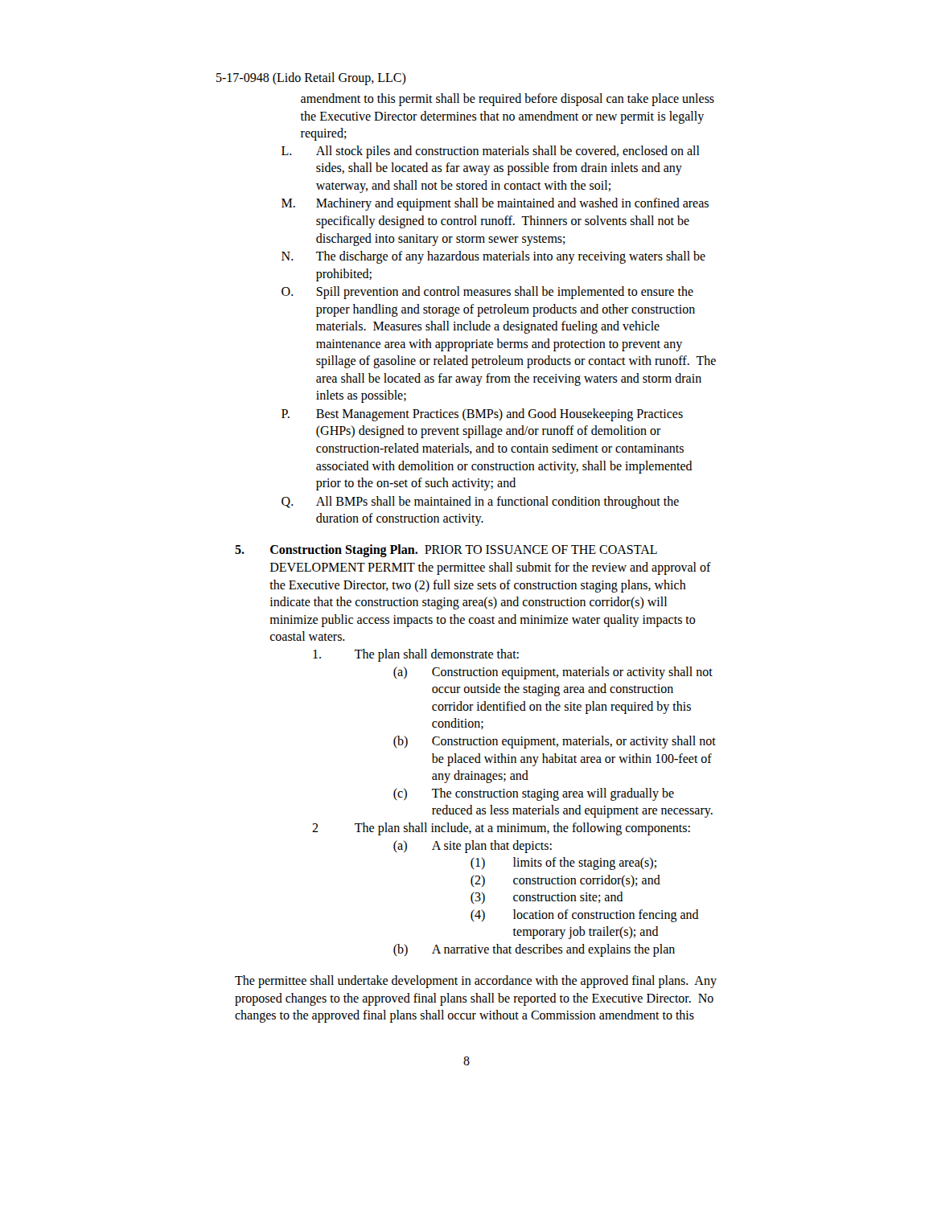5-17-0948 (Lido Retail Group, LLC)
amendment to this permit shall be required before disposal can take place unless the Executive Director determines that no amendment or new permit is legally required;
L. All stock piles and construction materials shall be covered, enclosed on all sides, shall be located as far away as possible from drain inlets and any waterway, and shall not be stored in contact with the soil;
M. Machinery and equipment shall be maintained and washed in confined areas specifically designed to control runoff. Thinners or solvents shall not be discharged into sanitary or storm sewer systems;
N. The discharge of any hazardous materials into any receiving waters shall be prohibited;
O. Spill prevention and control measures shall be implemented to ensure the proper handling and storage of petroleum products and other construction materials. Measures shall include a designated fueling and vehicle maintenance area with appropriate berms and protection to prevent any spillage of gasoline or related petroleum products or contact with runoff. The area shall be located as far away from the receiving waters and storm drain inlets as possible;
P. Best Management Practices (BMPs) and Good Housekeeping Practices (GHPs) designed to prevent spillage and/or runoff of demolition or construction-related materials, and to contain sediment or contaminants associated with demolition or construction activity, shall be implemented prior to the on-set of such activity; and
Q. All BMPs shall be maintained in a functional condition throughout the duration of construction activity.
5.
Construction Staging Plan. PRIOR TO ISSUANCE OF THE COASTAL DEVELOPMENT PERMIT the permittee shall submit for the review and approval of the Executive Director, two (2) full size sets of construction staging plans, which indicate that the construction staging area(s) and construction corridor(s) will minimize public access impacts to the coast and minimize water quality impacts to coastal waters.
1. The plan shall demonstrate that:
(a) Construction equipment, materials or activity shall not occur outside the staging area and construction corridor identified on the site plan required by this condition;
(b) Construction equipment, materials, or activity shall not be placed within any habitat area or within 100-feet of any drainages; and
(c) The construction staging area will gradually be reduced as less materials and equipment are necessary.
2 The plan shall include, at a minimum, the following components:
(a) A site plan that depicts:
(1) limits of the staging area(s);
(2) construction corridor(s); and
(3) construction site; and
(4) location of construction fencing and temporary job trailer(s); and
(b) A narrative that describes and explains the plan
The permittee shall undertake development in accordance with the approved final plans. Any proposed changes to the approved final plans shall be reported to the Executive Director. No changes to the approved final plans shall occur without a Commission amendment to this
8